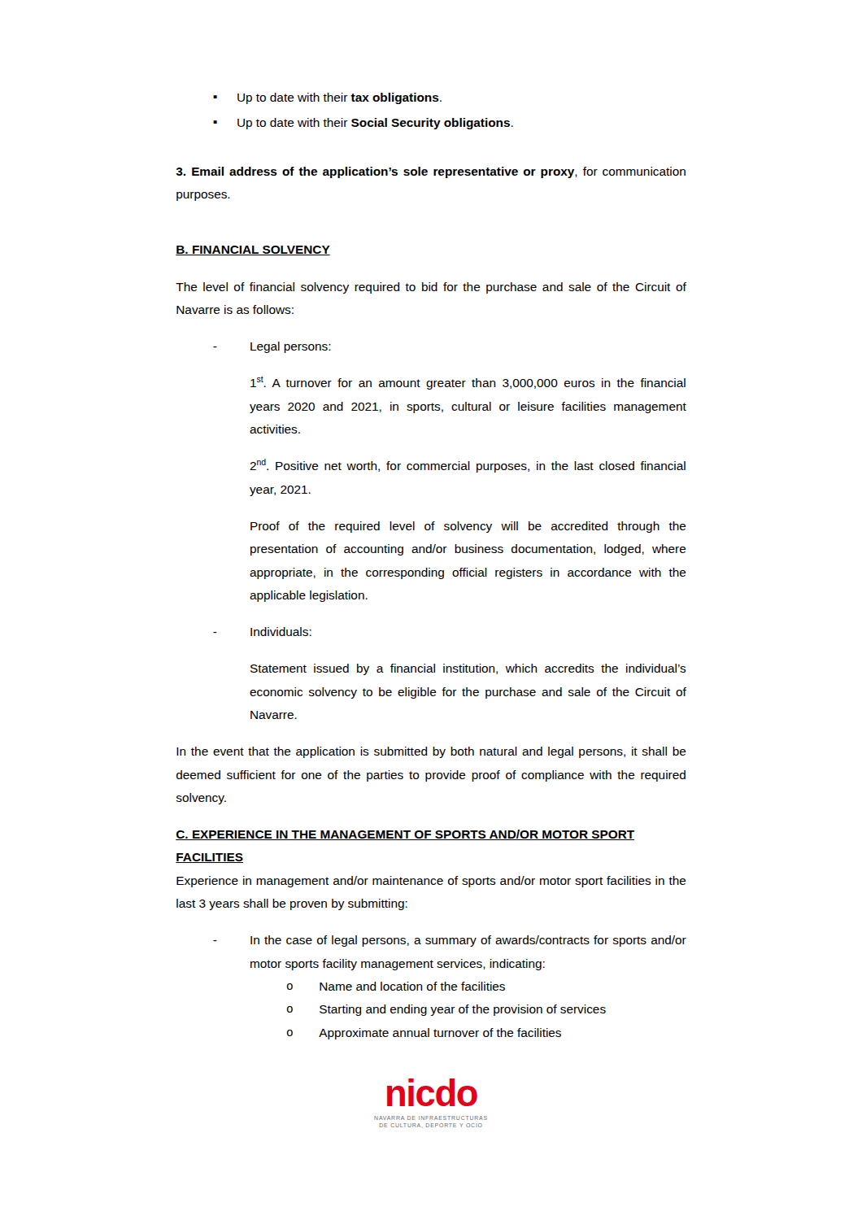Up to date with their tax obligations.
Up to date with their Social Security obligations.
3. Email address of the application’s sole representative or proxy, for communication purposes.
B. FINANCIAL SOLVENCY
The level of financial solvency required to bid for the purchase and sale of the Circuit of Navarre is as follows:
Legal persons:
1st. A turnover for an amount greater than 3,000,000 euros in the financial years 2020 and 2021, in sports, cultural or leisure facilities management activities.
2nd. Positive net worth, for commercial purposes, in the last closed financial year, 2021.
Proof of the required level of solvency will be accredited through the presentation of accounting and/or business documentation, lodged, where appropriate, in the corresponding official registers in accordance with the applicable legislation.
Individuals:
Statement issued by a financial institution, which accredits the individual’s economic solvency to be eligible for the purchase and sale of the Circuit of Navarre.
In the event that the application is submitted by both natural and legal persons, it shall be deemed sufficient for one of the parties to provide proof of compliance with the required solvency.
C. EXPERIENCE IN THE MANAGEMENT OF SPORTS AND/OR MOTOR SPORT FACILITIES
Experience in management and/or maintenance of sports and/or motor sport facilities in the last 3 years shall be proven by submitting:
In the case of legal persons, a summary of awards/contracts for sports and/or motor sports facility management services, indicating:
Name and location of the facilities
Starting and ending year of the provision of services
Approximate annual turnover of the facilities
nicdo
Navarra de Infraestructuras
de Cultura, Deporte y Ocio